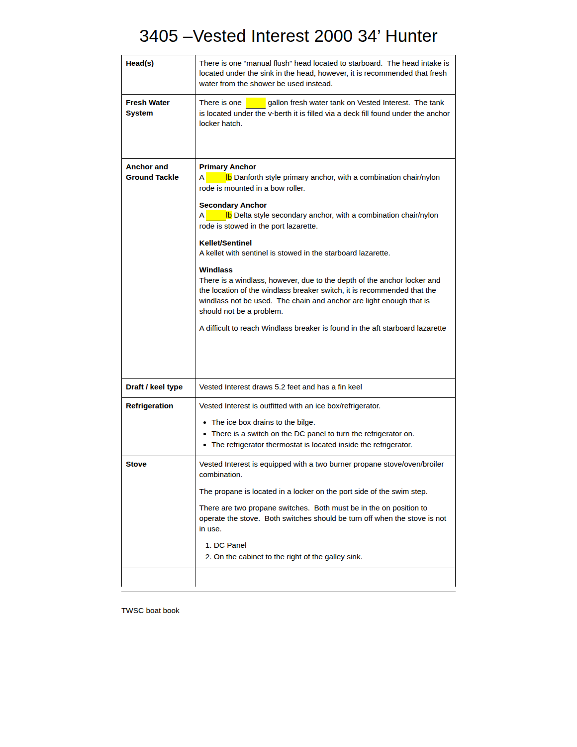3405 –Vested Interest 2000 34’ Hunter
| Head(s) | There is one “manual flush” head located to starboard. The head intake is located under the sink in the head, however, it is recommended that fresh water from the shower be used instead. |
| Fresh Water System | There is one gallon fresh water tank on Vested Interest. The tank is located under the v-berth it is filled via a deck fill found under the anchor locker hatch. |
| Anchor and Ground Tackle | Primary Anchor A lb Danforth style primary anchor, with a combination chair/nylon rode is mounted in a bow roller. Secondary Anchor A lb Delta style secondary anchor, with a combination chair/nylon rode is stowed in the port lazarette. Kellet/Sentinel A kellet with sentinel is stowed in the starboard lazarette. Windlass There is a windlass, however, due to the depth of the anchor locker and the location of the windlass breaker switch, it is recommended that the windlass not be used. The chain and anchor are light enough that is should not be a problem. A difficult to reach Windlass breaker is found in the aft starboard lazarette |
| Draft / keel type | Vested Interest draws 5.2 feet and has a fin keel |
| Refrigeration | Vested Interest is outfitted with an ice box/refrigerator. The ice box drains to the bilge. There is a switch on the DC panel to turn the refrigerator on. The refrigerator thermostat is located inside the refrigerator. |
| Stove | Vested Interest is equipped with a two burner propane stove/oven/broiler combination. The propane is located in a locker on the port side of the swim step. There are two propane switches. Both must be in the on position to operate the stove. Both switches should be turn off when the stove is not in use. DC Panel On the cabinet to the right of the galley sink. |
TWSC boat book